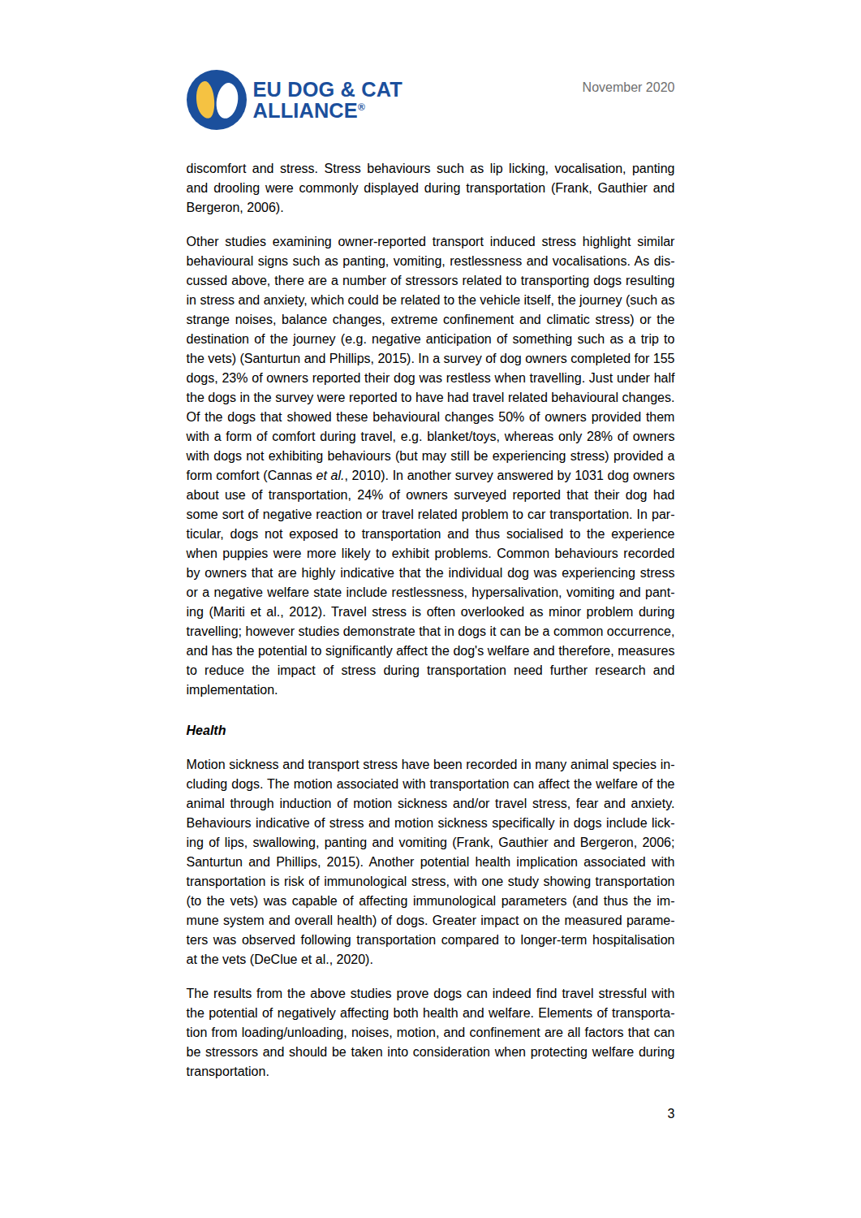EU DOG & CAT ALLIANCE®
November 2020
discomfort and stress. Stress behaviours such as lip licking, vocalisation, panting and drooling were commonly displayed during transportation (Frank, Gauthier and Bergeron, 2006).
Other studies examining owner-reported transport induced stress highlight similar behavioural signs such as panting, vomiting, restlessness and vocalisations. As discussed above, there are a number of stressors related to transporting dogs resulting in stress and anxiety, which could be related to the vehicle itself, the journey (such as strange noises, balance changes, extreme confinement and climatic stress) or the destination of the journey (e.g. negative anticipation of something such as a trip to the vets) (Santurtun and Phillips, 2015). In a survey of dog owners completed for 155 dogs, 23% of owners reported their dog was restless when travelling. Just under half the dogs in the survey were reported to have had travel related behavioural changes. Of the dogs that showed these behavioural changes 50% of owners provided them with a form of comfort during travel, e.g. blanket/toys, whereas only 28% of owners with dogs not exhibiting behaviours (but may still be experiencing stress) provided a form comfort (Cannas et al., 2010). In another survey answered by 1031 dog owners about use of transportation, 24% of owners surveyed reported that their dog had some sort of negative reaction or travel related problem to car transportation. In particular, dogs not exposed to transportation and thus socialised to the experience when puppies were more likely to exhibit problems. Common behaviours recorded by owners that are highly indicative that the individual dog was experiencing stress or a negative welfare state include restlessness, hypersalivation, vomiting and panting (Mariti et al., 2012). Travel stress is often overlooked as minor problem during travelling; however studies demonstrate that in dogs it can be a common occurrence, and has the potential to significantly affect the dog's welfare and therefore, measures to reduce the impact of stress during transportation need further research and implementation.
Health
Motion sickness and transport stress have been recorded in many animal species including dogs. The motion associated with transportation can affect the welfare of the animal through induction of motion sickness and/or travel stress, fear and anxiety. Behaviours indicative of stress and motion sickness specifically in dogs include licking of lips, swallowing, panting and vomiting (Frank, Gauthier and Bergeron, 2006; Santurtun and Phillips, 2015). Another potential health implication associated with transportation is risk of immunological stress, with one study showing transportation (to the vets) was capable of affecting immunological parameters (and thus the immune system and overall health) of dogs. Greater impact on the measured parameters was observed following transportation compared to longer-term hospitalisation at the vets (DeClue et al., 2020).
The results from the above studies prove dogs can indeed find travel stressful with the potential of negatively affecting both health and welfare. Elements of transportation from loading/unloading, noises, motion, and confinement are all factors that can be stressors and should be taken into consideration when protecting welfare during transportation.
3